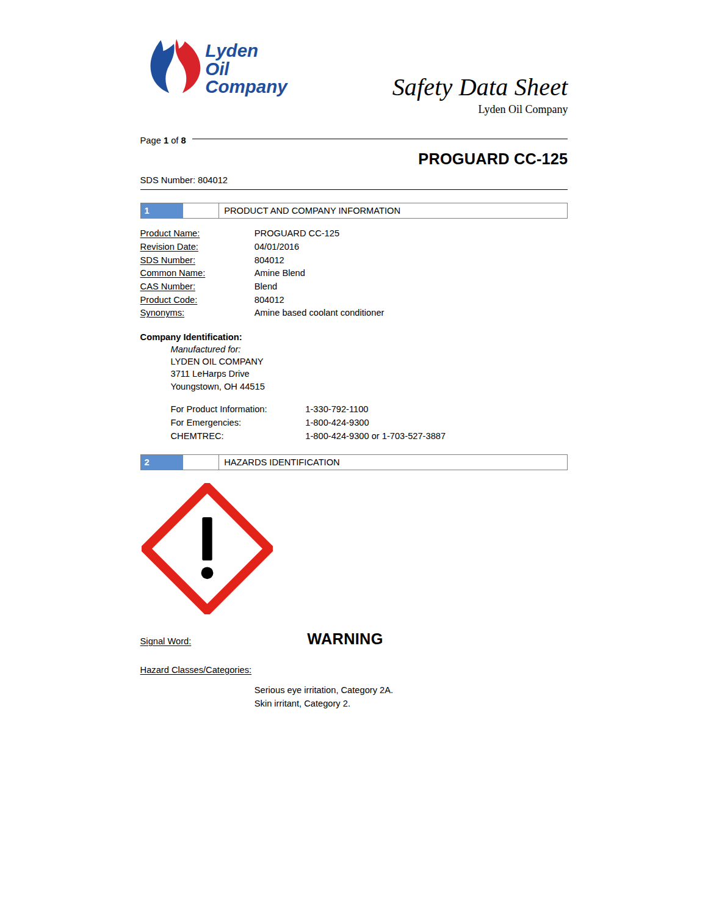Lyden Oil Company
Safety Data Sheet
Lyden Oil Company
Page 1 of 8
PROGUARD CC-125
SDS Number: 804012
1
PRODUCT AND COMPANY INFORMATION
Product Name:
PROGUARD CC-125
Revision Date:
04/01/2016
SDS Number:
804012
Common Name:
Amine Blend
CAS Number:
Blend
Product Code:
804012
Synonyms:
Amine based coolant conditioner
Company Identification:
Manufactured for:
LYDEN OIL COMPANY
3711 LeHarps Drive
Youngstown, OH 44515
For Product Information:
1-330-792-1100
For Emergencies:
1-800-424-9300
CHEMTREC:
1-800-424-9300 or 1-703-527-3887
2
HAZARDS IDENTIFICATION
Signal Word:
WARNING
Hazard Classes/Categories:
Serious eye irritation, Category 2A.
Skin irritant, Category 2.